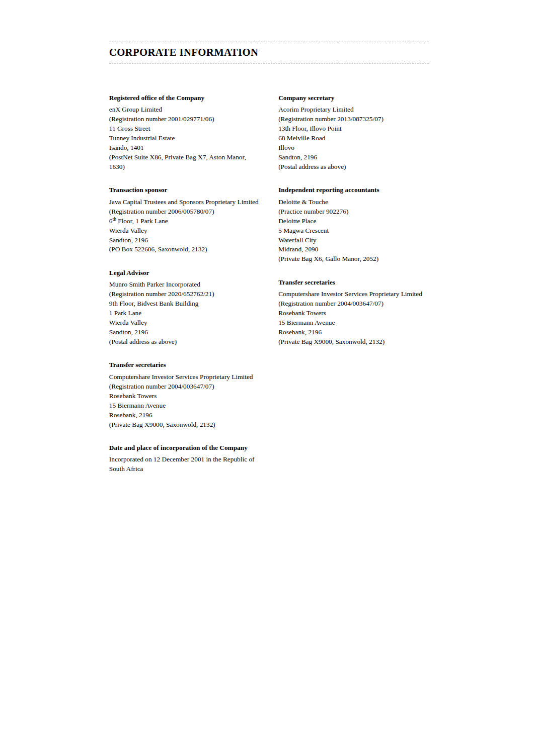CORPORATE INFORMATION
Registered office of the Company
enX Group Limited
(Registration number 2001/029771/06)
11 Gross Street
Tunney Industrial Estate
Isando, 1401
(PostNet Suite X86, Private Bag X7, Aston Manor, 1630)
Transaction sponsor
Java Capital Trustees and Sponsors Proprietary Limited
(Registration number 2006/005780/07)
6th Floor, 1 Park Lane
Wierda Valley
Sandton, 2196
(PO Box 522606, Saxonwold, 2132)
Legal Advisor
Munro Smith Parker Incorporated
(Registration number 2020/652762/21)
9th Floor, Bidvest Bank Building
1 Park Lane
Wierda Valley
Sandton, 2196
(Postal address as above)
Transfer secretaries
Computershare Investor Services Proprietary Limited
(Registration number 2004/003647/07)
Rosebank Towers
15 Biermann Avenue
Rosebank, 2196
(Private Bag X9000, Saxonwold, 2132)
Date and place of incorporation of the Company
Incorporated on 12 December 2001 in the Republic of South Africa
Company secretary
Acorim Proprietary Limited
(Registration number 2013/087325/07)
13th Floor, Illovo Point
68 Melville Road
Illovo
Sandton, 2196
(Postal address as above)
Independent reporting accountants
Deloitte & Touche
(Practice number 902276)
Deloitte Place
5 Magwa Crescent
Waterfall City
Midrand, 2090
(Private Bag X6, Gallo Manor, 2052)
Transfer secretaries
Computershare Investor Services Proprietary Limited
(Registration number 2004/003647/07)
Rosebank Towers
15 Biermann Avenue
Rosebank, 2196
(Private Bag X9000, Saxonwold, 2132)